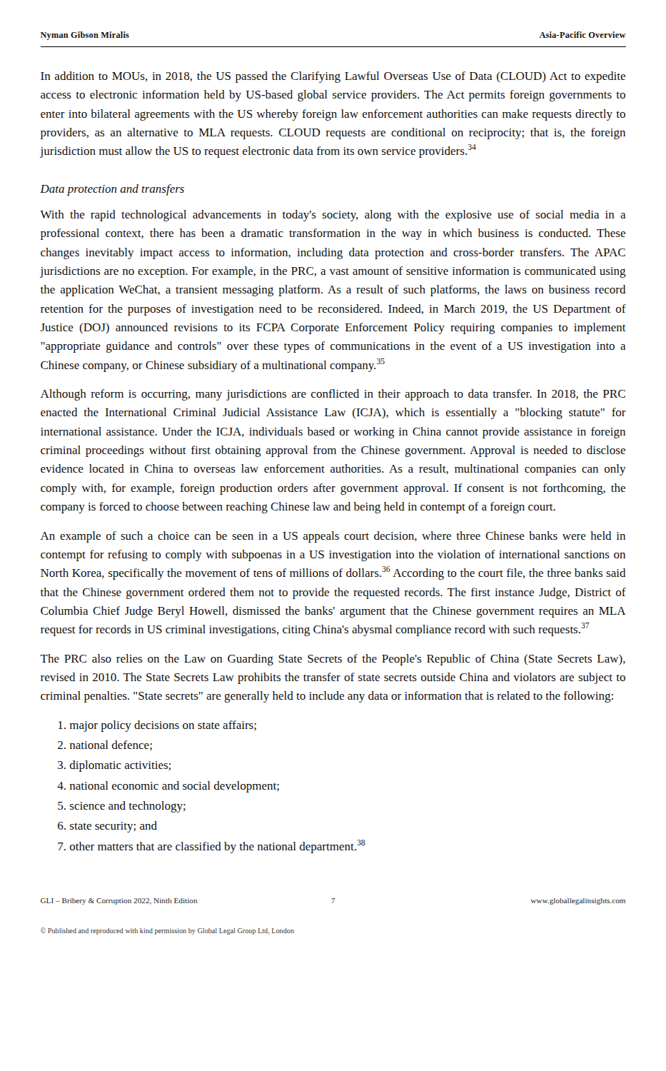Nyman Gibson Miralis
Asia-Pacific Overview
In addition to MOUs, in 2018, the US passed the Clarifying Lawful Overseas Use of Data (CLOUD) Act to expedite access to electronic information held by US-based global service providers. The Act permits foreign governments to enter into bilateral agreements with the US whereby foreign law enforcement authorities can make requests directly to providers, as an alternative to MLA requests. CLOUD requests are conditional on reciprocity; that is, the foreign jurisdiction must allow the US to request electronic data from its own service providers.34
Data protection and transfers
With the rapid technological advancements in today's society, along with the explosive use of social media in a professional context, there has been a dramatic transformation in the way in which business is conducted. These changes inevitably impact access to information, including data protection and cross-border transfers. The APAC jurisdictions are no exception. For example, in the PRC, a vast amount of sensitive information is communicated using the application WeChat, a transient messaging platform. As a result of such platforms, the laws on business record retention for the purposes of investigation need to be reconsidered. Indeed, in March 2019, the US Department of Justice (DOJ) announced revisions to its FCPA Corporate Enforcement Policy requiring companies to implement "appropriate guidance and controls" over these types of communications in the event of a US investigation into a Chinese company, or Chinese subsidiary of a multinational company.35
Although reform is occurring, many jurisdictions are conflicted in their approach to data transfer. In 2018, the PRC enacted the International Criminal Judicial Assistance Law (ICJA), which is essentially a "blocking statute" for international assistance. Under the ICJA, individuals based or working in China cannot provide assistance in foreign criminal proceedings without first obtaining approval from the Chinese government. Approval is needed to disclose evidence located in China to overseas law enforcement authorities. As a result, multinational companies can only comply with, for example, foreign production orders after government approval. If consent is not forthcoming, the company is forced to choose between reaching Chinese law and being held in contempt of a foreign court.
An example of such a choice can be seen in a US appeals court decision, where three Chinese banks were held in contempt for refusing to comply with subpoenas in a US investigation into the violation of international sanctions on North Korea, specifically the movement of tens of millions of dollars.36 According to the court file, the three banks said that the Chinese government ordered them not to provide the requested records. The first instance Judge, District of Columbia Chief Judge Beryl Howell, dismissed the banks' argument that the Chinese government requires an MLA request for records in US criminal investigations, citing China's abysmal compliance record with such requests.37
The PRC also relies on the Law on Guarding State Secrets of the People's Republic of China (State Secrets Law), revised in 2010. The State Secrets Law prohibits the transfer of state secrets outside China and violators are subject to criminal penalties. "State secrets" are generally held to include any data or information that is related to the following:
major policy decisions on state affairs;
national defence;
diplomatic activities;
national economic and social development;
science and technology;
state security; and
other matters that are classified by the national department.38
GLI – Bribery & Corruption 2022, Ninth Edition
7
www.globallegalinsights.com
© Published and reproduced with kind permission by Global Legal Group Ltd, London